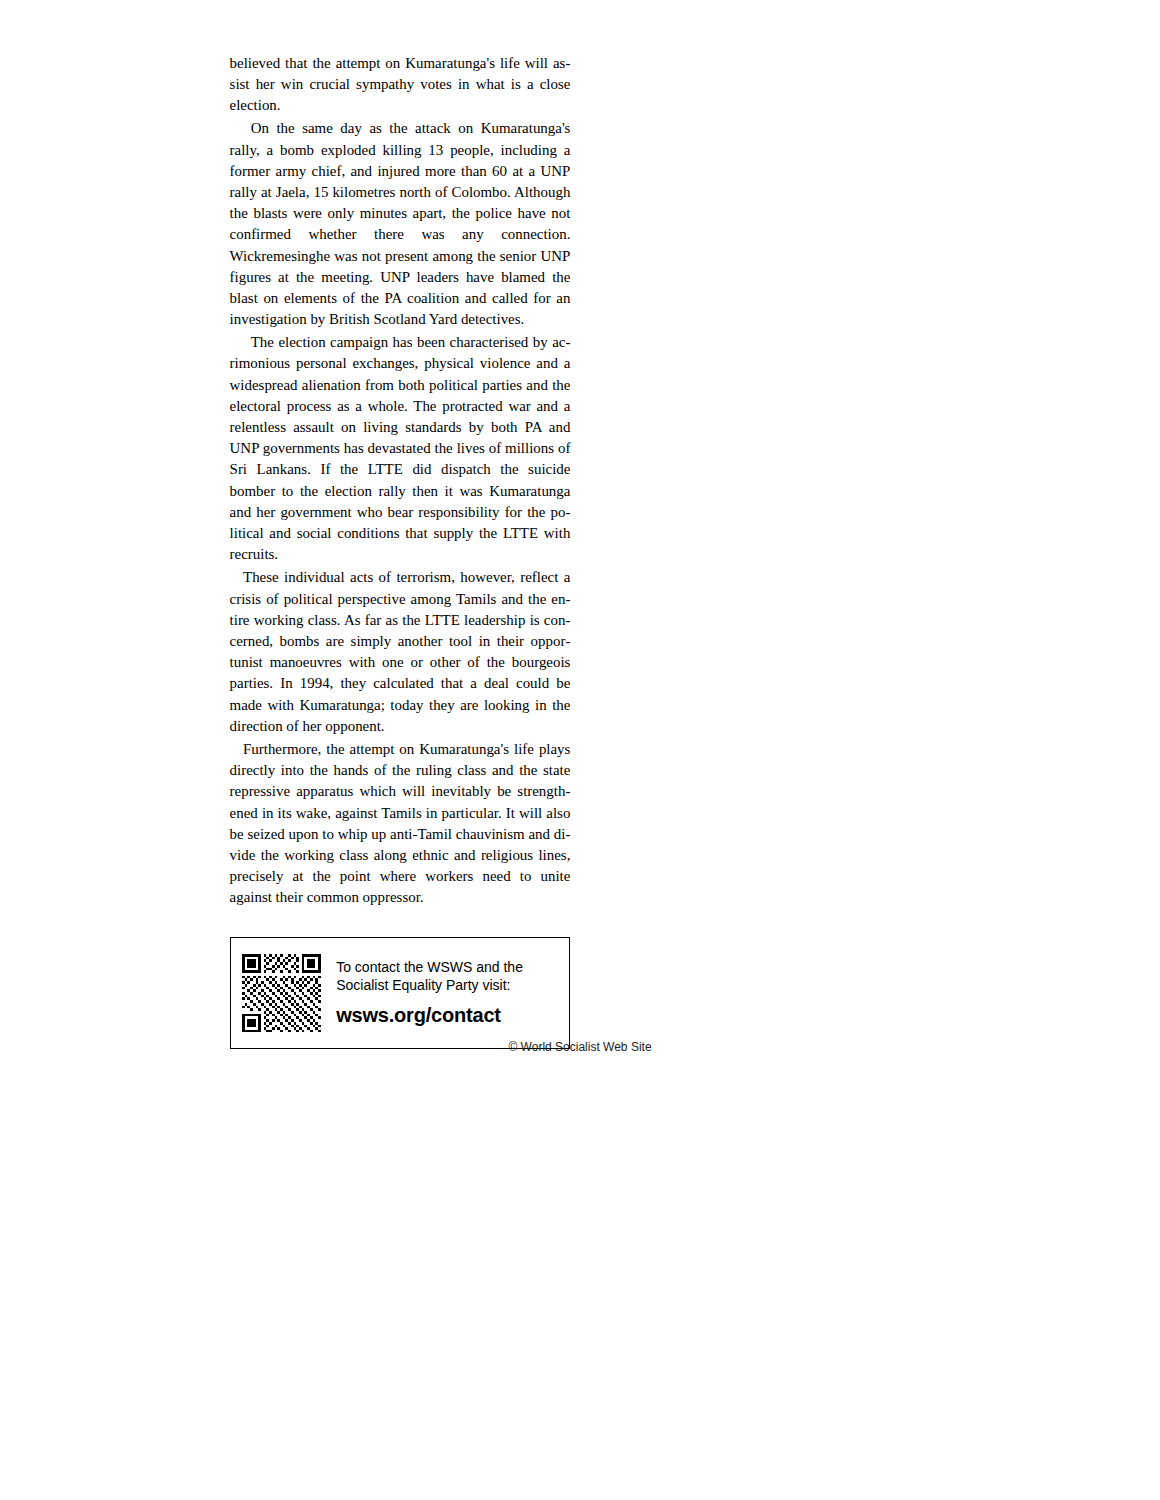believed that the attempt on Kumaratunga's life will assist her win crucial sympathy votes in what is a close election.
On the same day as the attack on Kumaratunga's rally, a bomb exploded killing 13 people, including a former army chief, and injured more than 60 at a UNP rally at Jaela, 15 kilometres north of Colombo. Although the blasts were only minutes apart, the police have not confirmed whether there was any connection. Wickremesinghe was not present among the senior UNP figures at the meeting. UNP leaders have blamed the blast on elements of the PA coalition and called for an investigation by British Scotland Yard detectives.
The election campaign has been characterised by acrimonious personal exchanges, physical violence and a widespread alienation from both political parties and the electoral process as a whole. The protracted war and a relentless assault on living standards by both PA and UNP governments has devastated the lives of millions of Sri Lankans. If the LTTE did dispatch the suicide bomber to the election rally then it was Kumaratunga and her government who bear responsibility for the political and social conditions that supply the LTTE with recruits.
These individual acts of terrorism, however, reflect a crisis of political perspective among Tamils and the entire working class. As far as the LTTE leadership is concerned, bombs are simply another tool in their opportunist manoeuvres with one or other of the bourgeois parties. In 1994, they calculated that a deal could be made with Kumaratunga; today they are looking in the direction of her opponent.
Furthermore, the attempt on Kumaratunga's life plays directly into the hands of the ruling class and the state repressive apparatus which will inevitably be strengthened in its wake, against Tamils in particular. It will also be seized upon to whip up anti-Tamil chauvinism and divide the working class along ethnic and religious lines, precisely at the point where workers need to unite against their common oppressor.
To contact the WSWS and the
Socialist Equality Party visit: wsws.org/contact
© World Socialist Web Site